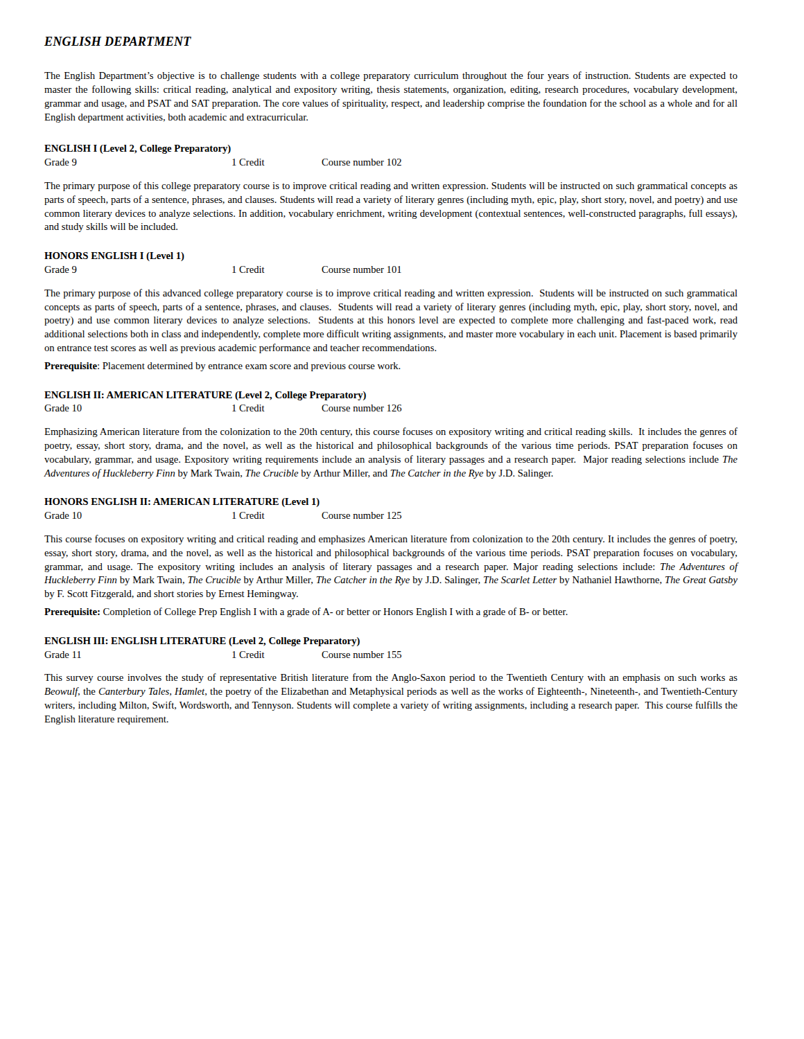ENGLISH DEPARTMENT
The English Department’s objective is to challenge students with a college preparatory curriculum throughout the four years of instruction. Students are expected to master the following skills: critical reading, analytical and expository writing, thesis statements, organization, editing, research procedures, vocabulary development, grammar and usage, and PSAT and SAT preparation. The core values of spirituality, respect, and leadership comprise the foundation for the school as a whole and for all English department activities, both academic and extracurricular.
ENGLISH I (Level 2, College Preparatory)
Grade 91 Credit Course number 102
The primary purpose of this college preparatory course is to improve critical reading and written expression. Students will be instructed on such grammatical concepts as parts of speech, parts of a sentence, phrases, and clauses. Students will read a variety of literary genres (including myth, epic, play, short story, novel, and poetry) and use common literary devices to analyze selections. In addition, vocabulary enrichment, writing development (contextual sentences, well-constructed paragraphs, full essays), and study skills will be included.
HONORS ENGLISH I (Level 1)
Grade 91 Credit Course number 101
The primary purpose of this advanced college preparatory course is to improve critical reading and written expression. Students will be instructed on such grammatical concepts as parts of speech, parts of a sentence, phrases, and clauses. Students will read a variety of literary genres (including myth, epic, play, short story, novel, and poetry) and use common literary devices to analyze selections. Students at this honors level are expected to complete more challenging and fast-paced work, read additional selections both in class and independently, complete more difficult writing assignments, and master more vocabulary in each unit. Placement is based primarily on entrance test scores as well as previous academic performance and teacher recommendations.
Prerequisite: Placement determined by entrance exam score and previous course work.
ENGLISH II: AMERICAN LITERATURE (Level 2, College Preparatory)
Grade 101 Credit Course number 126
Emphasizing American literature from the colonization to the 20th century, this course focuses on expository writing and critical reading skills. It includes the genres of poetry, essay, short story, drama, and the novel, as well as the historical and philosophical backgrounds of the various time periods. PSAT preparation focuses on vocabulary, grammar, and usage. Expository writing requirements include an analysis of literary passages and a research paper. Major reading selections include The Adventures of Huckleberry Finn by Mark Twain, The Crucible by Arthur Miller, and The Catcher in the Rye by J.D. Salinger.
HONORS ENGLISH II: AMERICAN LITERATURE (Level 1)
Grade 101 Credit Course number 125
This course focuses on expository writing and critical reading and emphasizes American literature from colonization to the 20th century. It includes the genres of poetry, essay, short story, drama, and the novel, as well as the historical and philosophical backgrounds of the various time periods. PSAT preparation focuses on vocabulary, grammar, and usage. The expository writing includes an analysis of literary passages and a research paper. Major reading selections include: The Adventures of Huckleberry Finn by Mark Twain, The Crucible by Arthur Miller, The Catcher in the Rye by J.D. Salinger, The Scarlet Letter by Nathaniel Hawthorne, The Great Gatsby by F. Scott Fitzgerald, and short stories by Ernest Hemingway.
Prerequisite: Completion of College Prep English I with a grade of A- or better or Honors English I with a grade of B- or better.
ENGLISH III: ENGLISH LITERATURE (Level 2, College Preparatory)
Grade 111 Credit Course number 155
This survey course involves the study of representative British literature from the Anglo-Saxon period to the Twentieth Century with an emphasis on such works as Beowulf, the Canterbury Tales, Hamlet, the poetry of the Elizabethan and Metaphysical periods as well as the works of Eighteenth-, Nineteenth-, and Twentieth-Century writers, including Milton, Swift, Wordsworth, and Tennyson. Students will complete a variety of writing assignments, including a research paper. This course fulfills the English literature requirement.